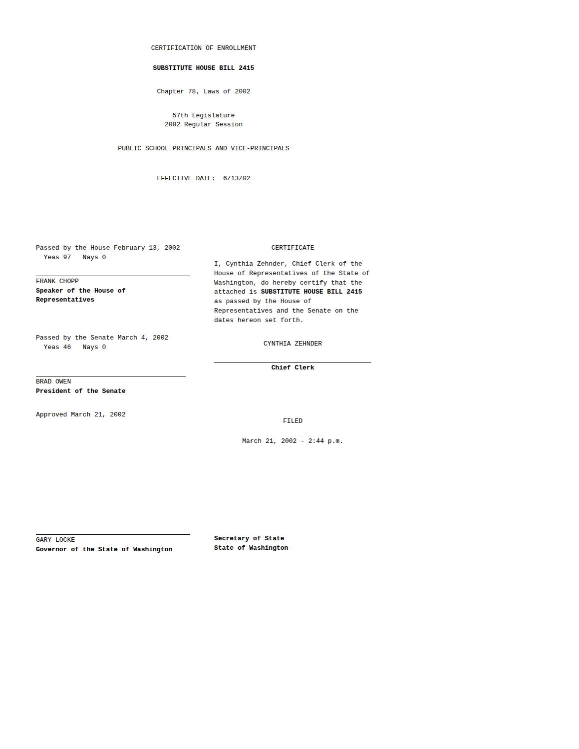CERTIFICATION OF ENROLLMENT
SUBSTITUTE HOUSE BILL 2415
Chapter 78, Laws of 2002
57th Legislature
2002 Regular Session
PUBLIC SCHOOL PRINCIPALS AND VICE-PRINCIPALS
EFFECTIVE DATE: 6/13/02
Passed by the House February 13, 2002
Yeas 97 Nays 0
FRANK CHOPP
Speaker of the House of
Representatives
Passed by the Senate March 4, 2002
Yeas 46 Nays 0
BRAD OWEN
President of the Senate
Approved March 21, 2002
CERTIFICATE
I, Cynthia Zehnder, Chief Clerk of the House of Representatives of the State of Washington, do hereby certify that the attached is SUBSTITUTE HOUSE BILL 2415 as passed by the House of Representatives and the Senate on the dates hereon set forth.
CYNTHIA ZEHNDER
Chief Clerk
FILED
March 21, 2002 - 2:44 p.m.
GARY LOCKE
Governor of the State of Washington
Secretary of State
State of Washington